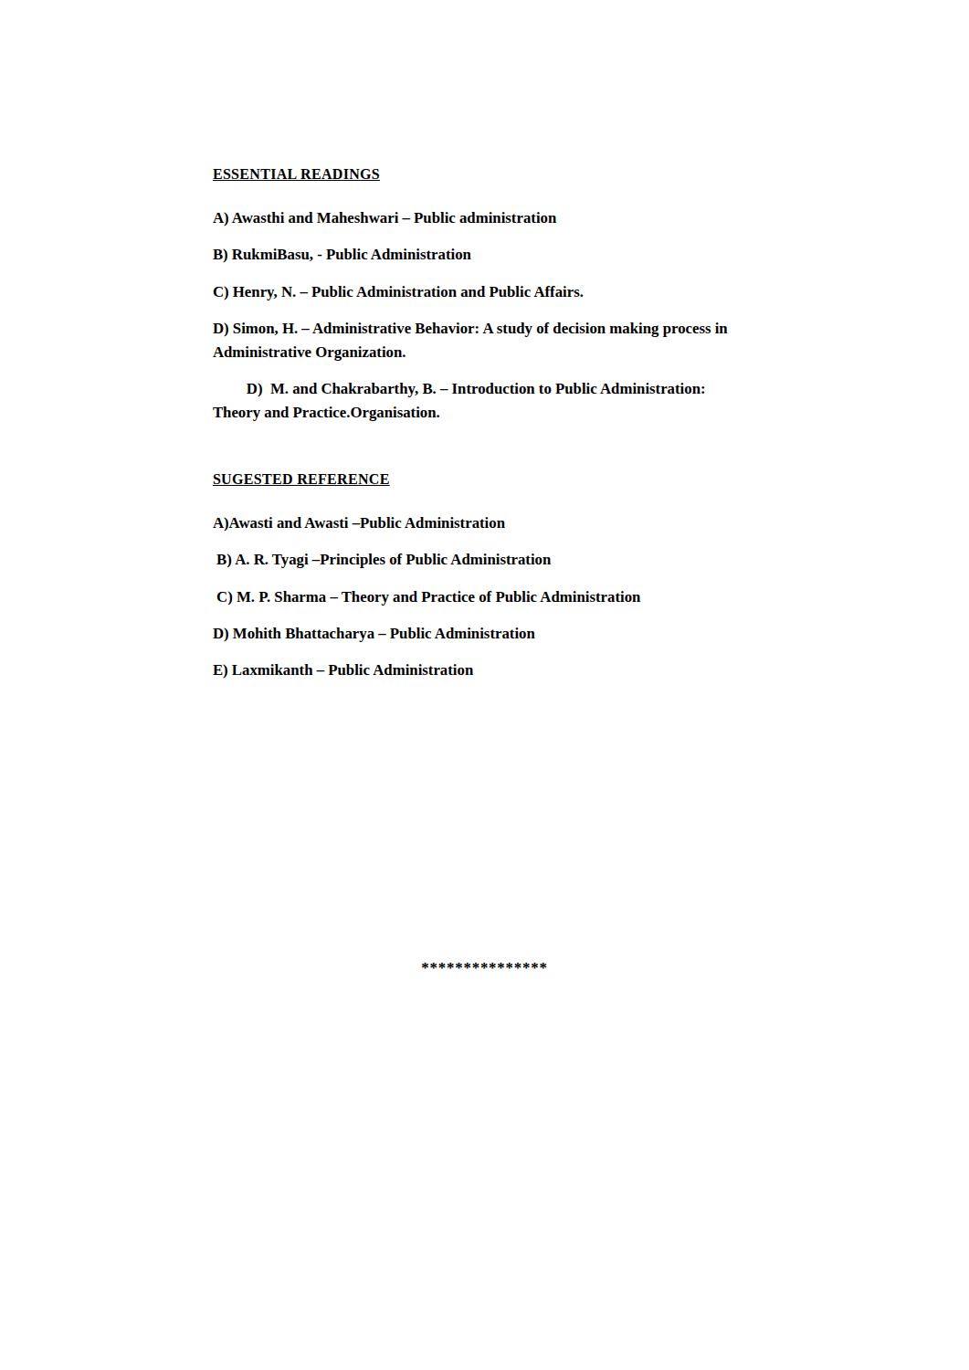ESSENTIAL READINGS
A) Awasthi and Maheshwari – Public administration
B) RukmiBasu, - Public Administration
C) Henry, N. – Public Administration and Public Affairs.
D) Simon, H. – Administrative Behavior: A study of decision making process in Administrative Organization.
D) M. and Chakrabarthy, B. – Introduction to Public Administration: Theory and Practice.Organisation.
SUGESTED REFERENCE
A)Awasti and Awasti –Public Administration
B) A. R. Tyagi –Principles of Public Administration
C) M. P. Sharma – Theory and Practice of Public Administration
D) Mohith Bhattacharya – Public Administration
E) Laxmikanth – Public Administration
***************